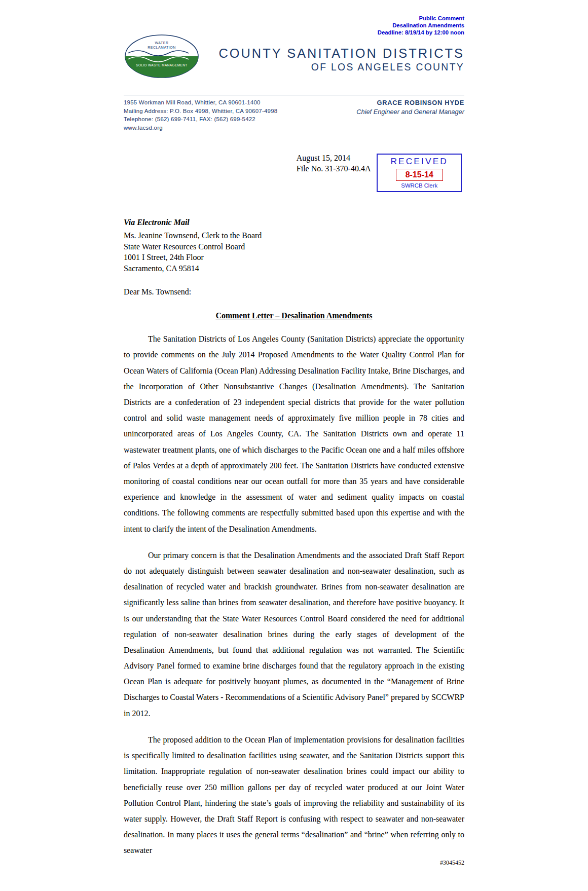Public Comment
Desalination Amendments
Deadline: 8/19/14 by 12:00 noon
WATER RECLAMATION SOLID WASTE MANAGEMENT
COUNTY SANITATION DISTRICTS
OF LOS ANGELES COUNTY
1955 Workman Mill Road, Whittier, CA 90601-1400
Mailing Address: P.O. Box 4998, Whittier, CA 90607-4998
Telephone: (562) 699-7411, FAX: (562) 699-5422
www.lacsd.org
GRACE ROBINSON HYDE
Chief Engineer and General Manager
August 15, 2014
File No. 31-370-40.4A
RECEIVED
8-15-14
SWRCB Clerk
Via Electronic Mail
Ms. Jeanine Townsend, Clerk to the Board
State Water Resources Control Board
1001 I Street, 24th Floor
Sacramento, CA 95814
Dear Ms. Townsend:
Comment Letter – Desalination Amendments
The Sanitation Districts of Los Angeles County (Sanitation Districts) appreciate the opportunity to provide comments on the July 2014 Proposed Amendments to the Water Quality Control Plan for Ocean Waters of California (Ocean Plan) Addressing Desalination Facility Intake, Brine Discharges, and the Incorporation of Other Nonsubstantive Changes (Desalination Amendments). The Sanitation Districts are a confederation of 23 independent special districts that provide for the water pollution control and solid waste management needs of approximately five million people in 78 cities and unincorporated areas of Los Angeles County, CA. The Sanitation Districts own and operate 11 wastewater treatment plants, one of which discharges to the Pacific Ocean one and a half miles offshore of Palos Verdes at a depth of approximately 200 feet. The Sanitation Districts have conducted extensive monitoring of coastal conditions near our ocean outfall for more than 35 years and have considerable experience and knowledge in the assessment of water and sediment quality impacts on coastal conditions. The following comments are respectfully submitted based upon this expertise and with the intent to clarify the intent of the Desalination Amendments.
Our primary concern is that the Desalination Amendments and the associated Draft Staff Report do not adequately distinguish between seawater desalination and non-seawater desalination, such as desalination of recycled water and brackish groundwater. Brines from non-seawater desalination are significantly less saline than brines from seawater desalination, and therefore have positive buoyancy. It is our understanding that the State Water Resources Control Board considered the need for additional regulation of non-seawater desalination brines during the early stages of development of the Desalination Amendments, but found that additional regulation was not warranted. The Scientific Advisory Panel formed to examine brine discharges found that the regulatory approach in the existing Ocean Plan is adequate for positively buoyant plumes, as documented in the “Management of Brine Discharges to Coastal Waters - Recommendations of a Scientific Advisory Panel” prepared by SCCWRP in 2012.
The proposed addition to the Ocean Plan of implementation provisions for desalination facilities is specifically limited to desalination facilities using seawater, and the Sanitation Districts support this limitation. Inappropriate regulation of non-seawater desalination brines could impact our ability to beneficially reuse over 250 million gallons per day of recycled water produced at our Joint Water Pollution Control Plant, hindering the state’s goals of improving the reliability and sustainability of its water supply. However, the Draft Staff Report is confusing with respect to seawater and non-seawater desalination. In many places it uses the general terms “desalination” and “brine” when referring only to seawater
#3045452